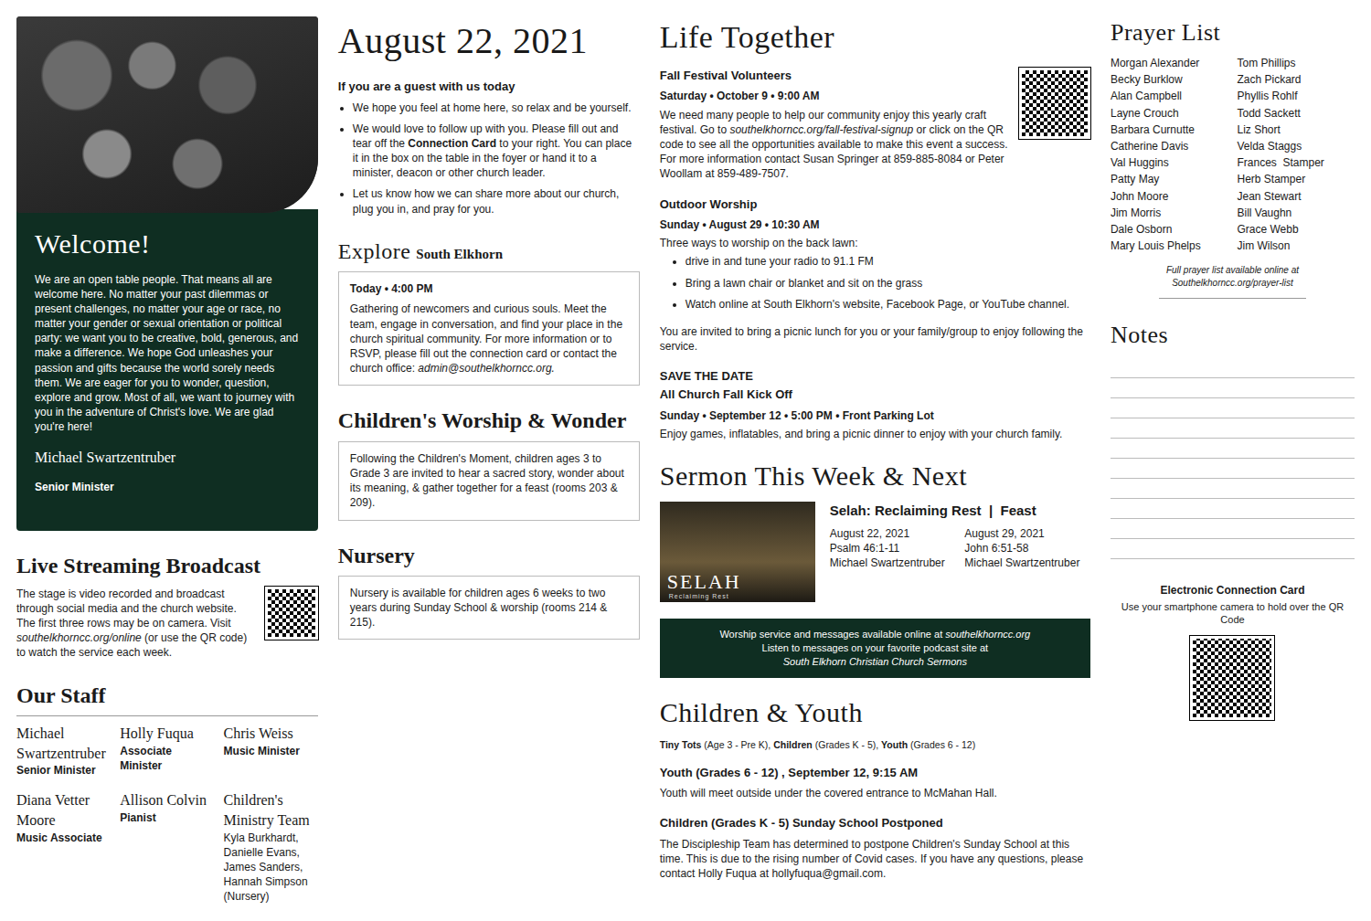Welcome!
We are an open table people. That means all are welcome here. No matter your past dilemmas or present challenges, no matter your age or race, no matter your gender or sexual orientation or political party: we want you to be creative, bold, generous, and make a difference. We hope God unleashes your passion and gifts because the world sorely needs them. We are eager for you to wonder, question, explore and grow. Most of all, we want to journey with you in the adventure of Christ's love. We are glad you're here!
Michael Swartzentruber
Senior Minister
Live Streaming Broadcast
The stage is video recorded and broadcast through social media and the church website. The first three rows may be on camera. Visit southelkhorncc.org/online (or use the QR code) to watch the service each week.
Our Staff
Michael Swartzentruber
Senior Minister
Holly Fuqua
Associate Minister
Chris Weiss
Music Minister
Diana Vetter Moore
Music Associate
Allison Colvin
Pianist
Children's Ministry Team
Kyla Burkhardt, Danielle Evans, James Sanders, Hannah Simpson (Nursery)
August 22, 2021
If you are a guest with us today
We hope you feel at home here, so relax and be yourself.
We would love to follow up with you. Please fill out and tear off the Connection Card to your right. You can place it in the box on the table in the foyer or hand it to a minister, deacon or other church leader.
Let us know how we can share more about our church, plug you in, and pray for you.
Explore South Elkhorn
Today • 4:00 PM
Gathering of newcomers and curious souls. Meet the team, engage in conversation, and find your place in the church spiritual community. For more information or to RSVP, please fill out the connection card or contact the church office: admin@southelkhorncc.org.
Children's Worship & Wonder
Following the Children's Moment, children ages 3 to Grade 3 are invited to hear a sacred story, wonder about its meaning, & gather together for a feast (rooms 203 & 209).
Nursery
Nursery is available for children ages 6 weeks to two years during Sunday School & worship (rooms 214 & 215).
Life Together
Fall Festival Volunteers
Saturday • October 9 • 9:00 AM
We need many people to help our community enjoy this yearly craft festival. Go to southelkhorncc.org/fall-festival-signup or click on the QR code to see all the opportunities available to make this event a success. For more information contact Susan Springer at 859-885-8084 or Peter Woollam at 859-489-7507.
Outdoor Worship
Sunday • August 29 • 10:30 AM
Three ways to worship on the back lawn:
drive in and tune your radio to 91.1 FM
Bring a lawn chair or blanket and sit on the grass
Watch online at South Elkhorn's website, Facebook Page, or YouTube channel.
You are invited to bring a picnic lunch for you or your family/group to enjoy following the service.
SAVE THE DATE
All Church Fall Kick Off
Sunday • September 12 • 5:00 PM • Front Parking Lot
Enjoy games, inflatables, and bring a picnic dinner to enjoy with your church family.
Sermon This Week & Next
SELAH Reclaiming Rest
Selah: Reclaiming Rest | Feast
August 22, 2021
Psalm 46:1-11
Michael Swartzentruber
August 29, 2021
John 6:51-58
Michael Swartzentruber
Worship service and messages available online at southelkhorncc.org
Listen to messages on your favorite podcast site at
South Elkhorn Christian Church Sermons
Children & Youth
Tiny Tots (Age 3 - Pre K), Children (Grades K - 5), Youth (Grades 6 - 12)
Youth (Grades 6 - 12) , September 12, 9:15 AM
Youth will meet outside under the covered entrance to McMahan Hall.
Children (Grades K - 5) Sunday School Postponed
The Discipleship Team has determined to postpone Children's Sunday School at this time. This is due to the rising number of Covid cases. If you have any questions, please contact Holly Fuqua at hollyfuqua@gmail.com.
Prayer List
Morgan Alexander
Tom Phillips
Becky Burklow
Zach Pickard
Alan Campbell
Phyllis Rohlf
Layne Crouch
Todd Sackett
Barbara Curnutte
Liz Short
Catherine Davis
Velda Staggs
Val Huggins
Frances Stamper
Patty May
Herb Stamper
John Moore
Jean Stewart
Jim Morris
Bill Vaughn
Dale Osborn
Grace Webb
Mary Louis Phelps
Jim Wilson
Full prayer list available online at
Southelkhorncc.org/prayer-list
Notes
Electronic Connection Card
Use your smartphone camera to hold over the QR Code